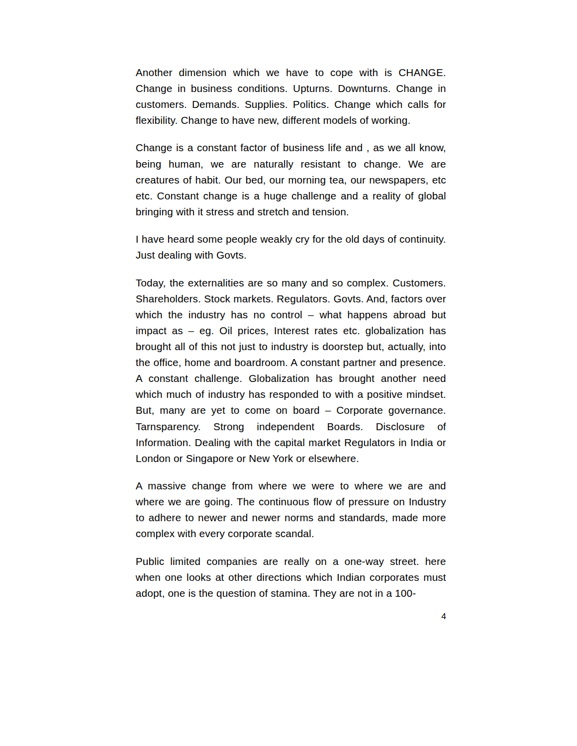Another dimension which we have to cope with is CHANGE. Change in business conditions. Upturns. Downturns. Change in customers. Demands. Supplies. Politics. Change which calls for flexibility. Change to have new, different models of working.
Change is a constant factor of business life and , as we all know, being human, we are naturally resistant to change. We are creatures of habit. Our bed, our morning tea, our newspapers, etc etc. Constant change is a huge challenge and a reality of global bringing with it stress and stretch and tension.
I have heard some people weakly cry for the old days of continuity. Just dealing with Govts.
Today, the externalities are so many and so complex. Customers. Shareholders. Stock markets. Regulators. Govts. And, factors over which the industry has no control – what happens abroad but impact as – eg. Oil prices, Interest rates etc. globalization has brought all of this not just to industry is doorstep but, actually, into the office, home and boardroom. A constant partner and presence. A constant challenge. Globalization has brought another need which much of industry has responded to with a positive mindset. But, many are yet to come on board – Corporate governance. Tarnsparency. Strong independent Boards. Disclosure of Information. Dealing with the capital market Regulators in India or London or Singapore or New York or elsewhere.
A massive change from where we were to where we are and where we are going. The continuous flow of pressure on Industry to adhere to newer and newer norms and standards, made more complex with every corporate scandal.
Public limited companies are really on a one-way street. here when one looks at other directions which Indian corporates must adopt, one is the question of stamina. They are not in a 100-
4